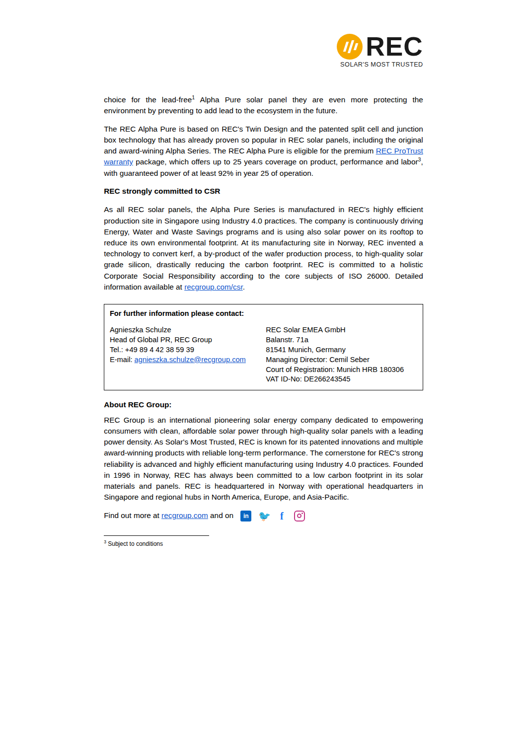REC
SOLAR'S MOST TRUSTED
choice for the lead-free1 Alpha Pure solar panel they are even more protecting the environment by preventing to add lead to the ecosystem in the future.
The REC Alpha Pure is based on REC's Twin Design and the patented split cell and junction box technology that has already proven so popular in REC solar panels, including the original and award-wining Alpha Series. The REC Alpha Pure is eligible for the premium REC ProTrust warranty package, which offers up to 25 years coverage on product, performance and labor3, with guaranteed power of at least 92% in year 25 of operation.
REC strongly committed to CSR
As all REC solar panels, the Alpha Pure Series is manufactured in REC's highly efficient production site in Singapore using Industry 4.0 practices. The company is continuously driving Energy, Water and Waste Savings programs and is using also solar power on its rooftop to reduce its own environmental footprint. At its manufacturing site in Norway, REC invented a technology to convert kerf, a by-product of the wafer production process, to high-quality solar grade silicon, drastically reducing the carbon footprint. REC is committed to a holistic Corporate Social Responsibility according to the core subjects of ISO 26000. Detailed information available at recgroup.com/csr.
For further information please contact:
Agnieszka Schulze
Head of Global PR, REC Group
Tel.: +49 89 4 42 38 59 39
E-mail: agnieszka.schulze@recgroup.com
REC Solar EMEA GmbH
Balanstr. 71a
81541 Munich, Germany
Managing Director: Cemil Seber
Court of Registration: Munich HRB 180306
VAT ID-No: DE266243545
About REC Group:
REC Group is an international pioneering solar energy company dedicated to empowering consumers with clean, affordable solar power through high-quality solar panels with a leading power density. As Solar's Most Trusted, REC is known for its patented innovations and multiple award-winning products with reliable long-term performance. The cornerstone for REC's strong reliability is advanced and highly efficient manufacturing using Industry 4.0 practices. Founded in 1996 in Norway, REC has always been committed to a low carbon footprint in its solar materials and panels. REC is headquartered in Norway with operational headquarters in Singapore and regional hubs in North America, Europe, and Asia-Pacific.
Find out more at recgroup.com and on in 🐦 f
3 Subject to conditions